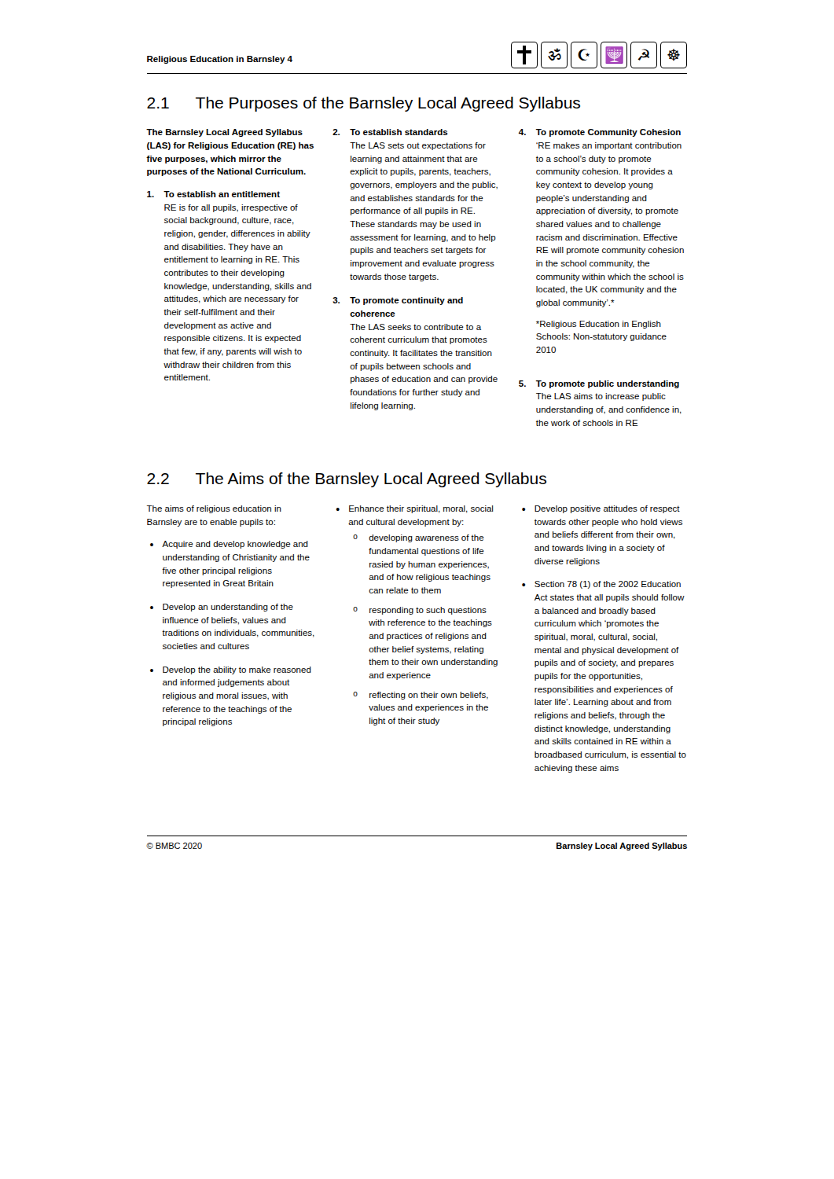Religious Education in Barnsley 4
ॐ
☪
🕎
☭
☸
2.1 The Purposes of the Barnsley Local Agreed Syllabus
The Barnsley Local Agreed Syllabus (LAS) for Religious Education (RE) has five purposes, which mirror the purposes of the National Curriculum.
1.
To establish an entitlement RE is for all pupils, irrespective of social background, culture, race, religion, gender, differences in ability and disabilities. They have an entitlement to learning in RE. This contributes to their developing knowledge, understanding, skills and attitudes, which are necessary for their self-fulfilment and their development as active and responsible citizens. It is expected that few, if any, parents will wish to withdraw their children from this entitlement.
2.
To establish standards The LAS sets out expectations for learning and attainment that are explicit to pupils, parents, teachers, governors, employers and the public, and establishes standards for the performance of all pupils in RE. These standards may be used in assessment for learning, and to help pupils and teachers set targets for improvement and evaluate progress towards those targets.
3.
To promote continuity and coherence The LAS seeks to contribute to a coherent curriculum that promotes continuity. It facilitates the transition of pupils between schools and phases of education and can provide foundations for further study and lifelong learning.
4.
To promote Community Cohesion ‘RE makes an important contribution to a school’s duty to promote community cohesion. It provides a key context to develop young people’s understanding and appreciation of diversity, to promote shared values and to challenge racism and discrimination. Effective RE will promote community cohesion in the school community, the community within which the school is located, the UK community and the global community’.*
*Religious Education in English Schools: Non-statutory guidance 2010
5.
To promote public understanding The LAS aims to increase public understanding of, and confidence in, the work of schools in RE
2.2 The Aims of the Barnsley Local Agreed Syllabus
The aims of religious education in Barnsley are to enable pupils to:
Acquire and develop knowledge and understanding of Christianity and the five other principal religions represented in Great Britain
Develop an understanding of the influence of beliefs, values and traditions on individuals, communities, societies and cultures
Develop the ability to make reasoned and informed judgements about religious and moral issues, with reference to the teachings of the principal religions
Enhance their spiritual, moral, social and cultural development by:
developing awareness of the fundamental questions of life rasied by human experiences, and of how religious teachings can relate to them
responding to such questions with reference to the teachings and practices of religions and other belief systems, relating them to their own understanding and experience
reflecting on their own beliefs, values and experiences in the light of their study
Develop positive attitudes of respect towards other people who hold views and beliefs different from their own, and towards living in a society of diverse religions
Section 78 (1) of the 2002 Education Act states that all pupils should follow a balanced and broadly based curriculum which ‘promotes the spiritual, moral, cultural, social, mental and physical development of pupils and of society, and prepares pupils for the opportunities, responsibilities and experiences of later life’. Learning about and from religions and beliefs, through the distinct knowledge, understanding and skills contained in RE within a broadbased curriculum, is essential to achieving these aims
© BMBC 2020
Barnsley Local Agreed Syllabus